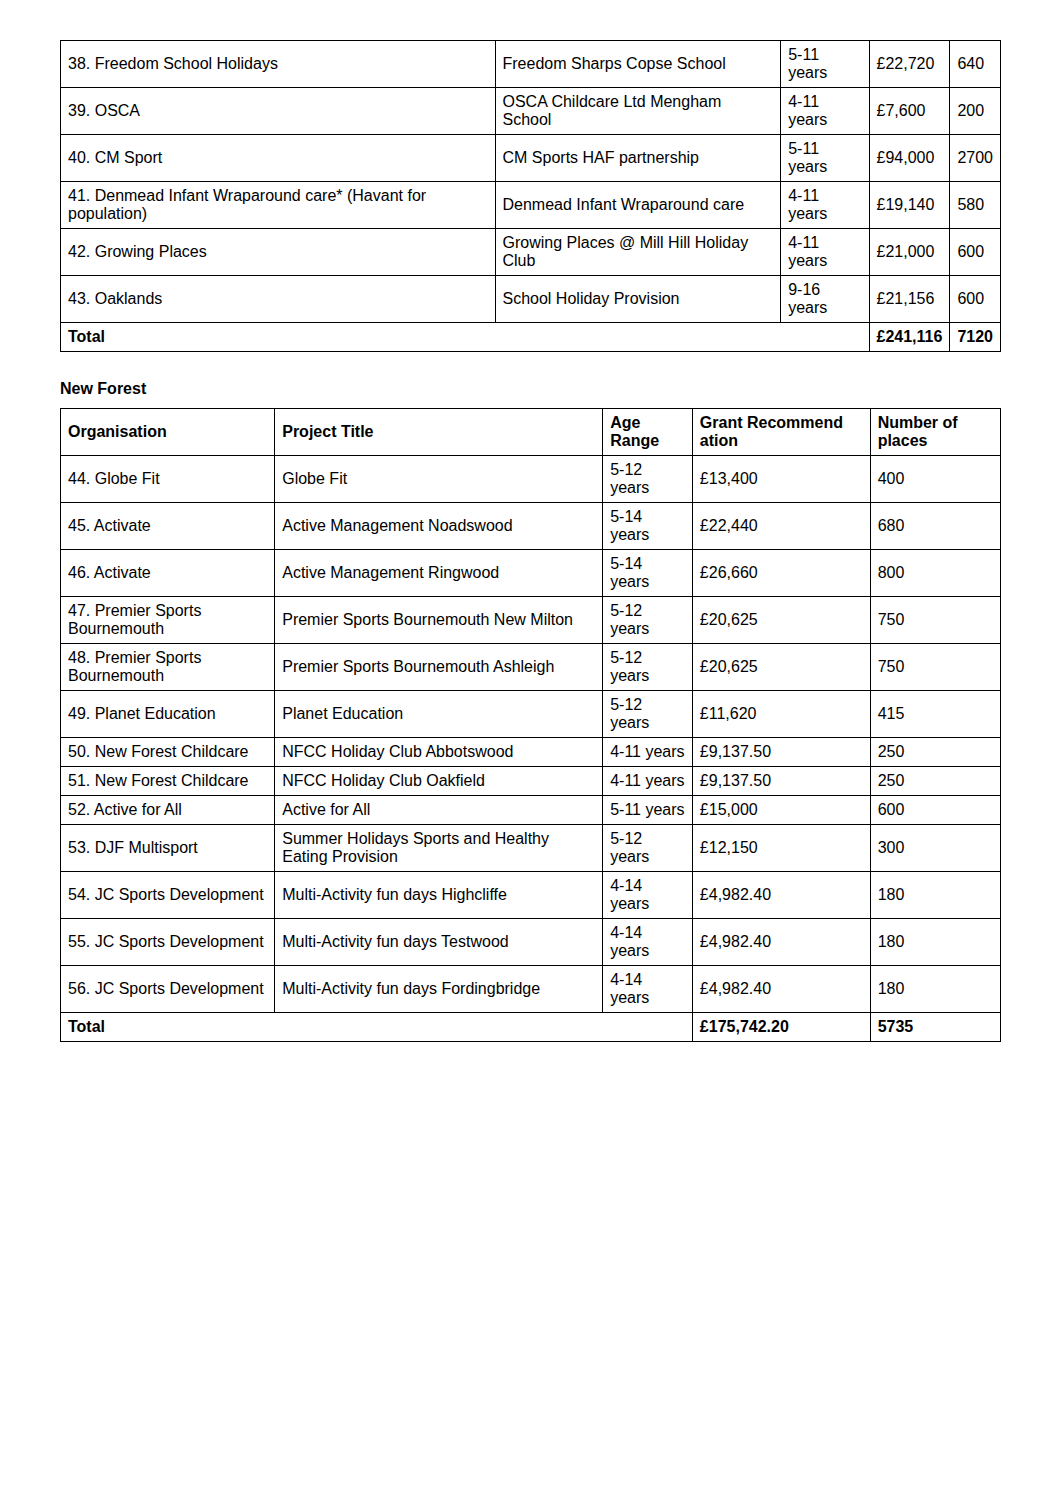| 38. Freedom School Holidays | Freedom Sharps Copse School | 5-11 years | £22,720 | 640 |
| 39. OSCA | OSCA Childcare Ltd Mengham School | 4-11 years | £7,600 | 200 |
| 40. CM Sport | CM Sports HAF partnership | 5-11 years | £94,000 | 2700 |
| 41. Denmead Infant Wraparound care* (Havant for population) | Denmead Infant Wraparound care | 4-11 years | £19,140 | 580 |
| 42. Growing Places | Growing Places @ Mill Hill Holiday Club | 4-11 years | £21,000 | 600 |
| 43. Oaklands | School Holiday Provision | 9-16 years | £21,156 | 600 |
| Total | £241,116 | 7120 |
New Forest
| Organisation | Project Title | Age Range | Grant Recommend ation | Number of places |
| --- | --- | --- | --- | --- |
| 44. Globe Fit | Globe Fit | 5-12 years | £13,400 | 400 |
| 45. Activate | Active Management Noadswood | 5-14 years | £22,440 | 680 |
| 46. Activate | Active Management Ringwood | 5-14 years | £26,660 | 800 |
| 47. Premier Sports Bournemouth | Premier Sports Bournemouth New Milton | 5-12 years | £20,625 | 750 |
| 48. Premier Sports Bournemouth | Premier Sports Bournemouth Ashleigh | 5-12 years | £20,625 | 750 |
| 49. Planet Education | Planet Education | 5-12 years | £11,620 | 415 |
| 50. New Forest Childcare | NFCC Holiday Club Abbotswood | 4-11 years | £9,137.50 | 250 |
| 51. New Forest Childcare | NFCC Holiday Club Oakfield | 4-11 years | £9,137.50 | 250 |
| 52. Active for All | Active for All | 5-11 years | £15,000 | 600 |
| 53. DJF Multisport | Summer Holidays Sports and Healthy Eating Provision | 5-12 years | £12,150 | 300 |
| 54. JC Sports Development | Multi-Activity fun days Highcliffe | 4-14 years | £4,982.40 | 180 |
| 55. JC Sports Development | Multi-Activity fun days Testwood | 4-14 years | £4,982.40 | 180 |
| 56. JC Sports Development | Multi-Activity fun days Fordingbridge | 4-14 years | £4,982.40 | 180 |
| Total | £175,742.20 | 5735 |